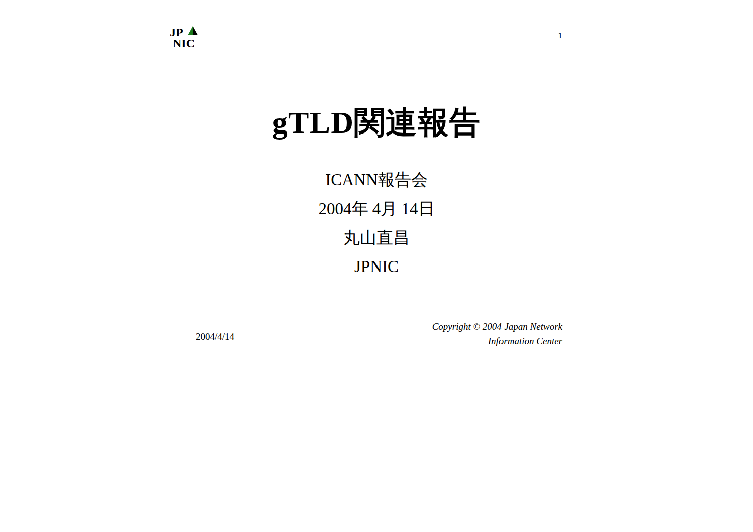JP NIC
1
gTLD関連報告
ICANN報告会
2004年 4月 14日
丸山直昌
JPNIC
2004/4/14
Copyright © 2004 Japan Network
Information Center